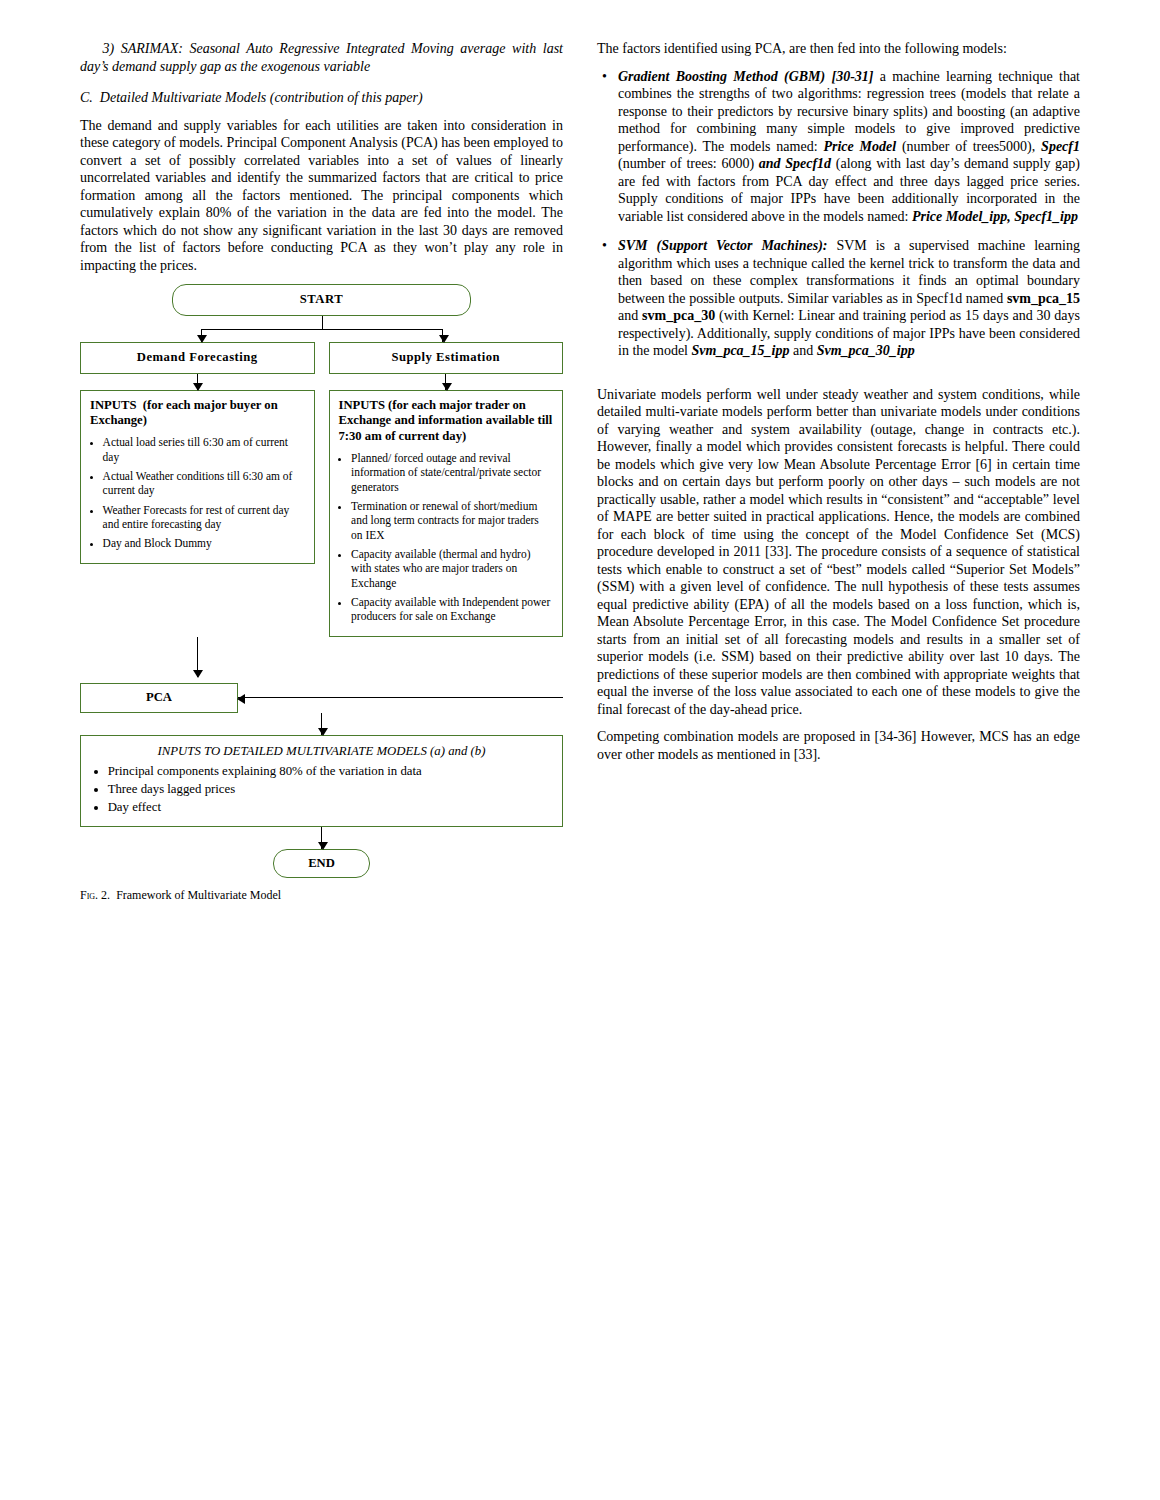3) SARIMAX: Seasonal Auto Regressive Integrated Moving average with last day’s demand supply gap as the exogenous variable
C. Detailed Multivariate Models (contribution of this paper)
The demand and supply variables for each utilities are taken into consideration in these category of models. Principal Component Analysis (PCA) has been employed to convert a set of possibly correlated variables into a set of values of linearly uncorrelated variables and identify the summarized factors that are critical to price formation among all the factors mentioned. The principal components which cumulatively explain 80% of the variation in the data are fed into the model. The factors which do not show any significant variation in the last 30 days are removed from the list of factors before conducting PCA as they won’t play any role in impacting the prices.
START
Demand Forecasting
Supply Estimation
INPUTS (for each major buyer on Exchange)
Actual load series till 6:30 am of current day
Actual Weather conditions till 6:30 am of current day
Weather Forecasts for rest of current day and entire forecasting day
Day and Block Dummy
INPUTS (for each major trader on Exchange and information available till 7:30 am of current day)
Planned/ forced outage and revival information of state/central/private sector generators
Termination or renewal of short/medium and long term contracts for major traders on IEX
Capacity available (thermal and hydro) with states who are major traders on Exchange
Capacity available with Independent power producers for sale on Exchange
PCA
INPUTS TO DETAILED MULTIVARIATE MODELS (a) and (b)
Principal components explaining 80% of the variation in data
Three days lagged prices
Day effect
END
Fig. 2. Framework of Multivariate Model
The factors identified using PCA, are then fed into the following models:
Gradient Boosting Method (GBM) [30-31] a machine learning technique that combines the strengths of two algorithms: regression trees (models that relate a response to their predictors by recursive binary splits) and boosting (an adaptive method for combining many simple models to give improved predictive performance). The models named: Price Model (number of trees5000), Specf1 (number of trees: 6000) and Specf1d (along with last day’s demand supply gap) are fed with factors from PCA day effect and three days lagged price series. Supply conditions of major IPPs have been additionally incorporated in the variable list considered above in the models named: Price Model_ipp, Specf1_ipp
SVM (Support Vector Machines): SVM is a supervised machine learning algorithm which uses a technique called the kernel trick to transform the data and then based on these complex transformations it finds an optimal boundary between the possible outputs. Similar variables as in Specf1d named svm_pca_15 and svm_pca_30 (with Kernel: Linear and training period as 15 days and 30 days respectively). Additionally, supply conditions of major IPPs have been considered in the model Svm_pca_15_ipp and Svm_pca_30_ipp
Univariate models perform well under steady weather and system conditions, while detailed multi-variate models perform better than univariate models under conditions of varying weather and system availability (outage, change in contracts etc.). However, finally a model which provides consistent forecasts is helpful. There could be models which give very low Mean Absolute Percentage Error [6] in certain time blocks and on certain days but perform poorly on other days – such models are not practically usable, rather a model which results in “consistent” and “acceptable” level of MAPE are better suited in practical applications. Hence, the models are combined for each block of time using the concept of the Model Confidence Set (MCS) procedure developed in 2011 [33]. The procedure consists of a sequence of statistical tests which enable to construct a set of “best” models called “Superior Set Models” (SSM) with a given level of confidence. The null hypothesis of these tests assumes equal predictive ability (EPA) of all the models based on a loss function, which is, Mean Absolute Percentage Error, in this case. The Model Confidence Set procedure starts from an initial set of all forecasting models and results in a smaller set of superior models (i.e. SSM) based on their predictive ability over last 10 days. The predictions of these superior models are then combined with appropriate weights that equal the inverse of the loss value associated to each one of these models to give the final forecast of the day-ahead price.
Competing combination models are proposed in [34-36] However, MCS has an edge over other models as mentioned in [33].